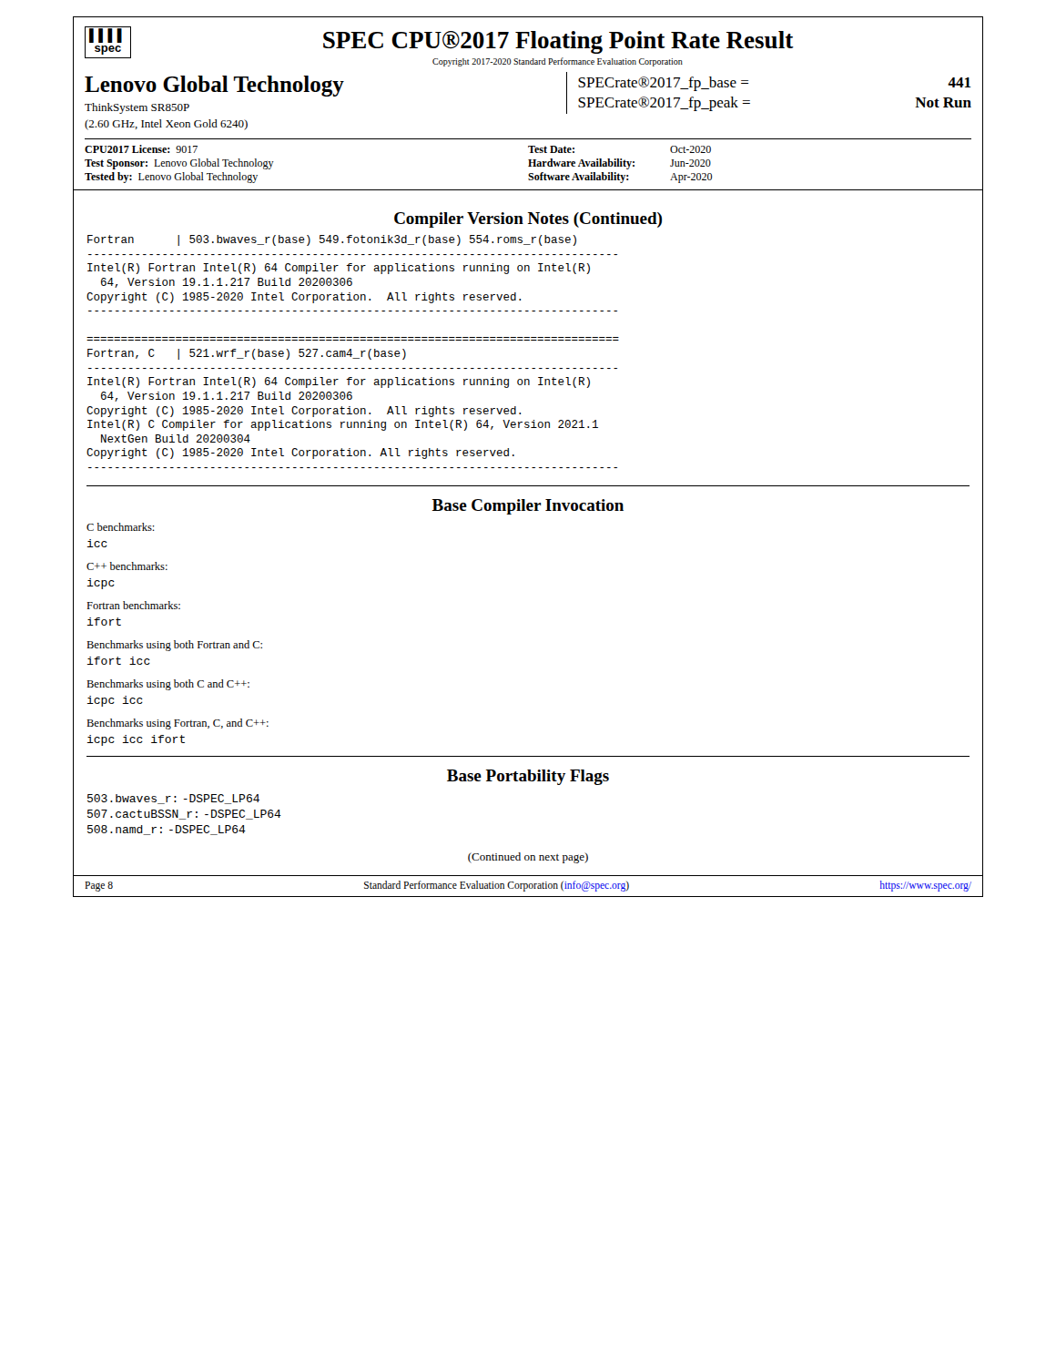▌▌▌▌
spec
SPEC CPU®2017 Floating Point Rate Result
Copyright 2017-2020 Standard Performance Evaluation Corporation
Lenovo Global Technology
ThinkSystem SR850P
(2.60 GHz, Intel Xeon Gold 6240)
SPECrate®2017_fp_base = 441
SPECrate®2017_fp_peak = Not Run
CPU2017 License: 9017
Test Sponsor: Lenovo Global Technology
Tested by: Lenovo Global Technology
Test Date: Oct-2020
Hardware Availability: Jun-2020
Software Availability: Apr-2020
Compiler Version Notes (Continued)
Fortran      | 503.bwaves_r(base) 549.fotonik3d_r(base) 554.roms_r(base)
------------------------------------------------------------------------------
Intel(R) Fortran Intel(R) 64 Compiler for applications running on Intel(R)
  64, Version 19.1.1.217 Build 20200306
Copyright (C) 1985-2020 Intel Corporation.  All rights reserved.
------------------------------------------------------------------------------

==============================================================================
Fortran, C   | 521.wrf_r(base) 527.cam4_r(base)
------------------------------------------------------------------------------
Intel(R) Fortran Intel(R) 64 Compiler for applications running on Intel(R)
  64, Version 19.1.1.217 Build 20200306
Copyright (C) 1985-2020 Intel Corporation.  All rights reserved.
Intel(R) C Compiler for applications running on Intel(R) 64, Version 2021.1
  NextGen Build 20200304
Copyright (C) 1985-2020 Intel Corporation. All rights reserved.
------------------------------------------------------------------------------
Base Compiler Invocation
C benchmarks:
icc
C++ benchmarks:
icpc
Fortran benchmarks:
ifort
Benchmarks using both Fortran and C:
ifort icc
Benchmarks using both C and C++:
icpc icc
Benchmarks using Fortran, C, and C++:
icpc icc ifort
Base Portability Flags
503.bwaves_r: -DSPEC_LP64
507.cactuBSSN_r: -DSPEC_LP64
508.namd_r: -DSPEC_LP64
(Continued on next page)
Page 8
Standard Performance Evaluation Corporation (info@spec.org)
https://www.spec.org/